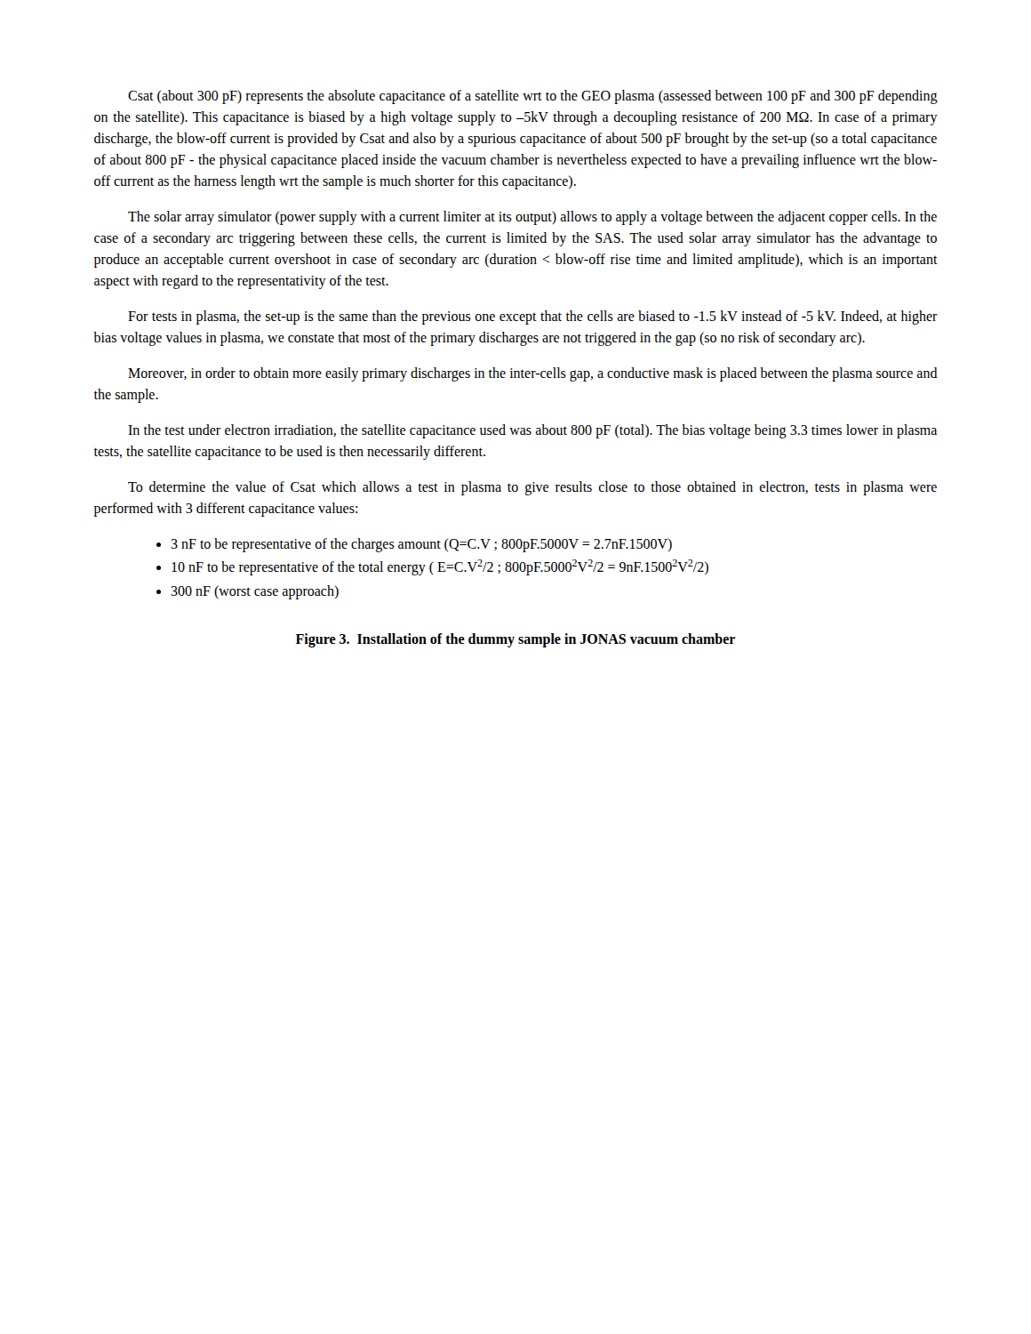Csat (about 300 pF) represents the absolute capacitance of a satellite wrt to the GEO plasma (assessed between 100 pF and 300 pF depending on the satellite). This capacitance is biased by a high voltage supply to –5kV through a decoupling resistance of 200 MΩ. In case of a primary discharge, the blow-off current is provided by Csat and also by a spurious capacitance of about 500 pF brought by the set-up (so a total capacitance of about 800 pF - the physical capacitance placed inside the vacuum chamber is nevertheless expected to have a prevailing influence wrt the blow-off current as the harness length wrt the sample is much shorter for this capacitance).
The solar array simulator (power supply with a current limiter at its output) allows to apply a voltage between the adjacent copper cells. In the case of a secondary arc triggering between these cells, the current is limited by the SAS. The used solar array simulator has the advantage to produce an acceptable current overshoot in case of secondary arc (duration < blow-off rise time and limited amplitude), which is an important aspect with regard to the representativity of the test.
For tests in plasma, the set-up is the same than the previous one except that the cells are biased to -1.5 kV instead of -5 kV. Indeed, at higher bias voltage values in plasma, we constate that most of the primary discharges are not triggered in the gap (so no risk of secondary arc).
Moreover, in order to obtain more easily primary discharges in the inter-cells gap, a conductive mask is placed between the plasma source and the sample.
In the test under electron irradiation, the satellite capacitance used was about 800 pF (total). The bias voltage being 3.3 times lower in plasma tests, the satellite capacitance to be used is then necessarily different.
To determine the value of Csat which allows a test in plasma to give results close to those obtained in electron, tests in plasma were performed with 3 different capacitance values:
3 nF to be representative of the charges amount (Q=C.V ; 800pF.5000V = 2.7nF.1500V)
10 nF to be representative of the total energy ( E=C.V2/2 ; 800pF.50002V2/2 = 9nF.15002V2/2)
300 nF (worst case approach)
Figure 3. Installation of the dummy sample in JONAS vacuum chamber